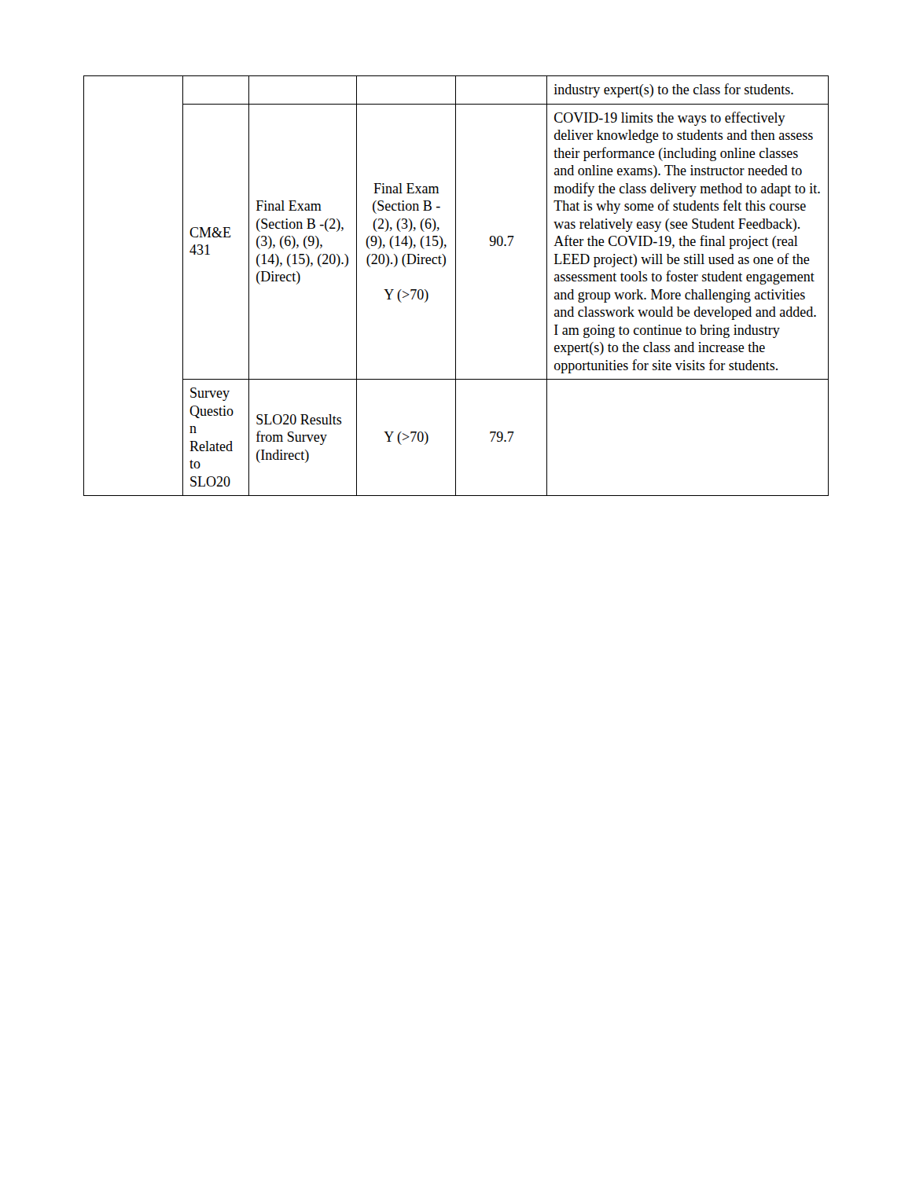| | | | | | industry expert(s) to the class for students. |
| CM&E 431 | Final Exam (Section B -(2), (3), (6), (9), (14), (15), (20).) (Direct) | Final Exam (Section B -(2), (3), (6), (9), (14), (15), (20).) (Direct) Y (>70) | 90.7 | COVID-19 limits the ways to effectively deliver knowledge to students and then assess their performance (including online classes and online exams). The instructor needed to modify the class delivery method to adapt to it. That is why some of students felt this course was relatively easy (see Student Feedback). After the COVID-19, the final project (real LEED project) will be still used as one of the assessment tools to foster student engagement and group work. More challenging activities and classwork would be developed and added. I am going to continue to bring industry expert(s) to the class and increase the opportunities for site visits for students. |
| Survey Questio n Related to SLO20 | SLO20 Results from Survey (Indirect) | Y (>70) | 79.7 | |